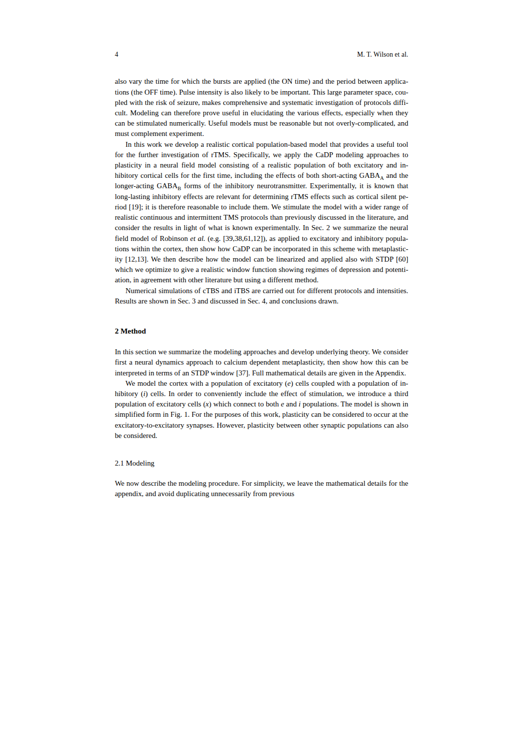4 M. T. Wilson et al.
also vary the time for which the bursts are applied (the ON time) and the period between applications (the OFF time). Pulse intensity is also likely to be important. This large parameter space, coupled with the risk of seizure, makes comprehensive and systematic investigation of protocols difficult. Modeling can therefore prove useful in elucidating the various effects, especially when they can be stimulated numerically. Useful models must be reasonable but not overly-complicated, and must complement experiment.
In this work we develop a realistic cortical population-based model that provides a useful tool for the further investigation of rTMS. Specifically, we apply the CaDP modeling approaches to plasticity in a neural field model consisting of a realistic population of both excitatory and inhibitory cortical cells for the first time, including the effects of both short-acting GABAA and the longer-acting GABAB forms of the inhibitory neurotransmitter. Experimentally, it is known that long-lasting inhibitory effects are relevant for determining rTMS effects such as cortical silent period [19]; it is therefore reasonable to include them. We stimulate the model with a wider range of realistic continuous and intermittent TMS protocols than previously discussed in the literature, and consider the results in light of what is known experimentally. In Sec. 2 we summarize the neural field model of Robinson et al. (e.g. [39,38,61,12]), as applied to excitatory and inhibitory populations within the cortex, then show how CaDP can be incorporated in this scheme with metaplasticity [12,13]. We then describe how the model can be linearized and applied also with STDP [60] which we optimize to give a realistic window function showing regimes of depression and potentiation, in agreement with other literature but using a different method.
Numerical simulations of cTBS and iTBS are carried out for different protocols and intensities. Results are shown in Sec. 3 and discussed in Sec. 4, and conclusions drawn.
2 Method
In this section we summarize the modeling approaches and develop underlying theory. We consider first a neural dynamics approach to calcium dependent metaplasticity, then show how this can be interpreted in terms of an STDP window [37]. Full mathematical details are given in the Appendix.
We model the cortex with a population of excitatory (e) cells coupled with a population of inhibitory (i) cells. In order to conveniently include the effect of stimulation, we introduce a third population of excitatory cells (x) which connect to both e and i populations. The model is shown in simplified form in Fig. 1. For the purposes of this work, plasticity can be considered to occur at the excitatory-to-excitatory synapses. However, plasticity between other synaptic populations can also be considered.
2.1 Modeling
We now describe the modeling procedure. For simplicity, we leave the mathematical details for the appendix, and avoid duplicating unnecessarily from previous